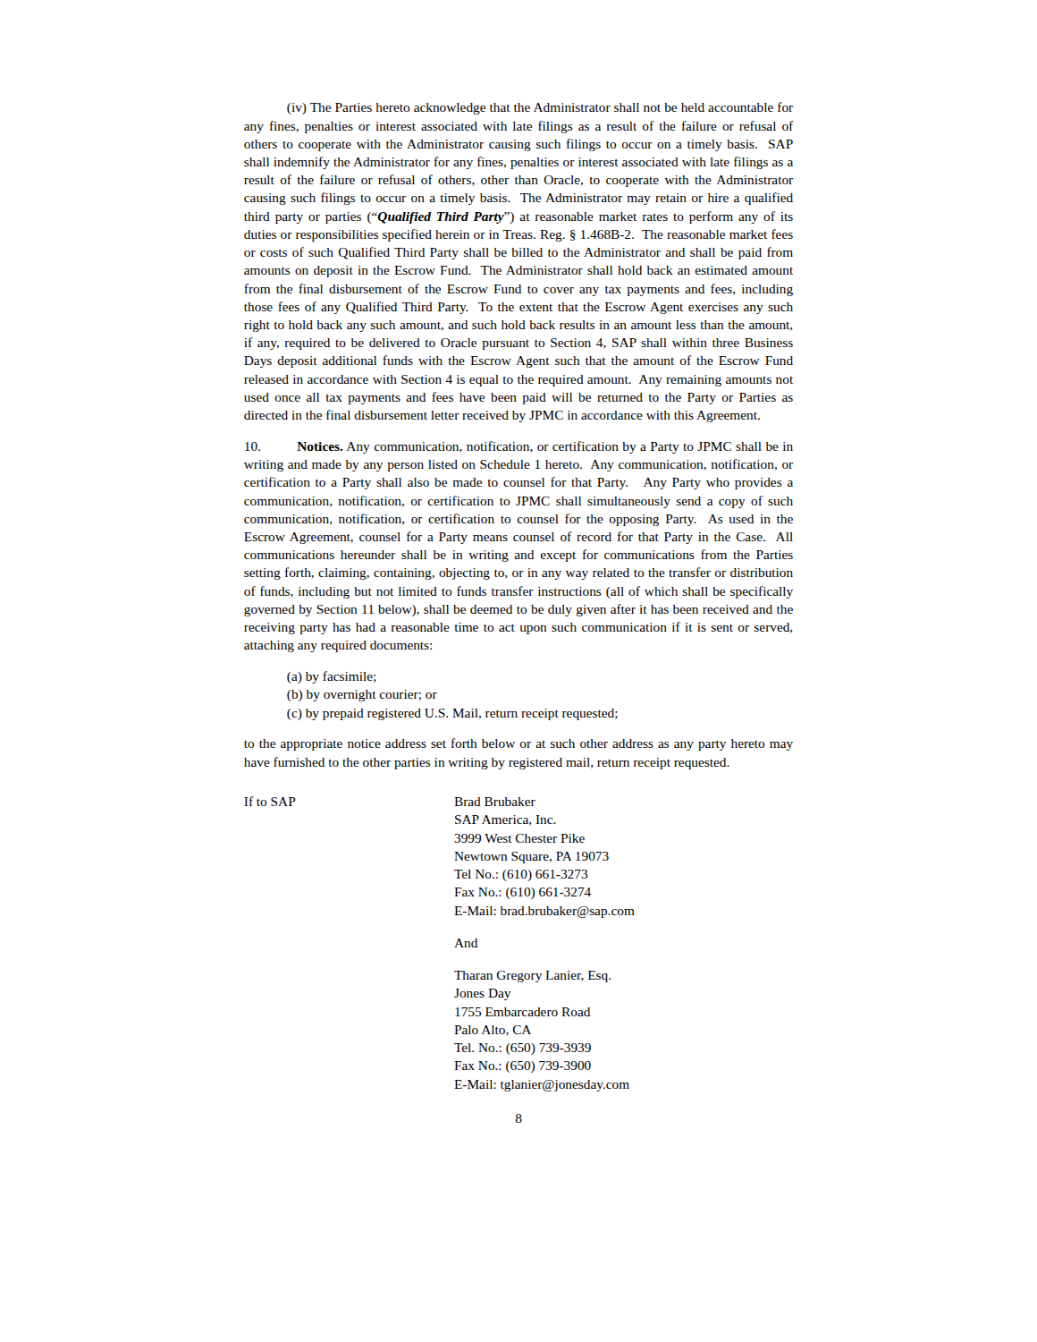(iv) The Parties hereto acknowledge that the Administrator shall not be held accountable for any fines, penalties or interest associated with late filings as a result of the failure or refusal of others to cooperate with the Administrator causing such filings to occur on a timely basis. SAP shall indemnify the Administrator for any fines, penalties or interest associated with late filings as a result of the failure or refusal of others, other than Oracle, to cooperate with the Administrator causing such filings to occur on a timely basis. The Administrator may retain or hire a qualified third party or parties (“Qualified Third Party”) at reasonable market rates to perform any of its duties or responsibilities specified herein or in Treas. Reg. § 1.468B-2. The reasonable market fees or costs of such Qualified Third Party shall be billed to the Administrator and shall be paid from amounts on deposit in the Escrow Fund. The Administrator shall hold back an estimated amount from the final disbursement of the Escrow Fund to cover any tax payments and fees, including those fees of any Qualified Third Party. To the extent that the Escrow Agent exercises any such right to hold back any such amount, and such hold back results in an amount less than the amount, if any, required to be delivered to Oracle pursuant to Section 4, SAP shall within three Business Days deposit additional funds with the Escrow Agent such that the amount of the Escrow Fund released in accordance with Section 4 is equal to the required amount. Any remaining amounts not used once all tax payments and fees have been paid will be returned to the Party or Parties as directed in the final disbursement letter received by JPMC in accordance with this Agreement.
10. Notices. Any communication, notification, or certification by a Party to JPMC shall be in writing and made by any person listed on Schedule 1 hereto. Any communication, notification, or certification to a Party shall also be made to counsel for that Party. Any Party who provides a communication, notification, or certification to JPMC shall simultaneously send a copy of such communication, notification, or certification to counsel for the opposing Party. As used in the Escrow Agreement, counsel for a Party means counsel of record for that Party in the Case. All communications hereunder shall be in writing and except for communications from the Parties setting forth, claiming, containing, objecting to, or in any way related to the transfer or distribution of funds, including but not limited to funds transfer instructions (all of which shall be specifically governed by Section 11 below), shall be deemed to be duly given after it has been received and the receiving party has had a reasonable time to act upon such communication if it is sent or served, attaching any required documents:
(a) by facsimile;
(b) by overnight courier; or
(c) by prepaid registered U.S. Mail, return receipt requested;
to the appropriate notice address set forth below or at such other address as any party hereto may have furnished to the other parties in writing by registered mail, return receipt requested.
If to SAP
Brad Brubaker
SAP America, Inc.
3999 West Chester Pike
Newtown Square, PA 19073
Tel No.: (610) 661-3273
Fax No.: (610) 661-3274
E-Mail: brad.brubaker@sap.com
And
Tharan Gregory Lanier, Esq.
Jones Day
1755 Embarcadero Road
Palo Alto, CA
Tel. No.: (650) 739-3939
Fax No.: (650) 739-3900
E-Mail: tglanier@jonesday.com
8